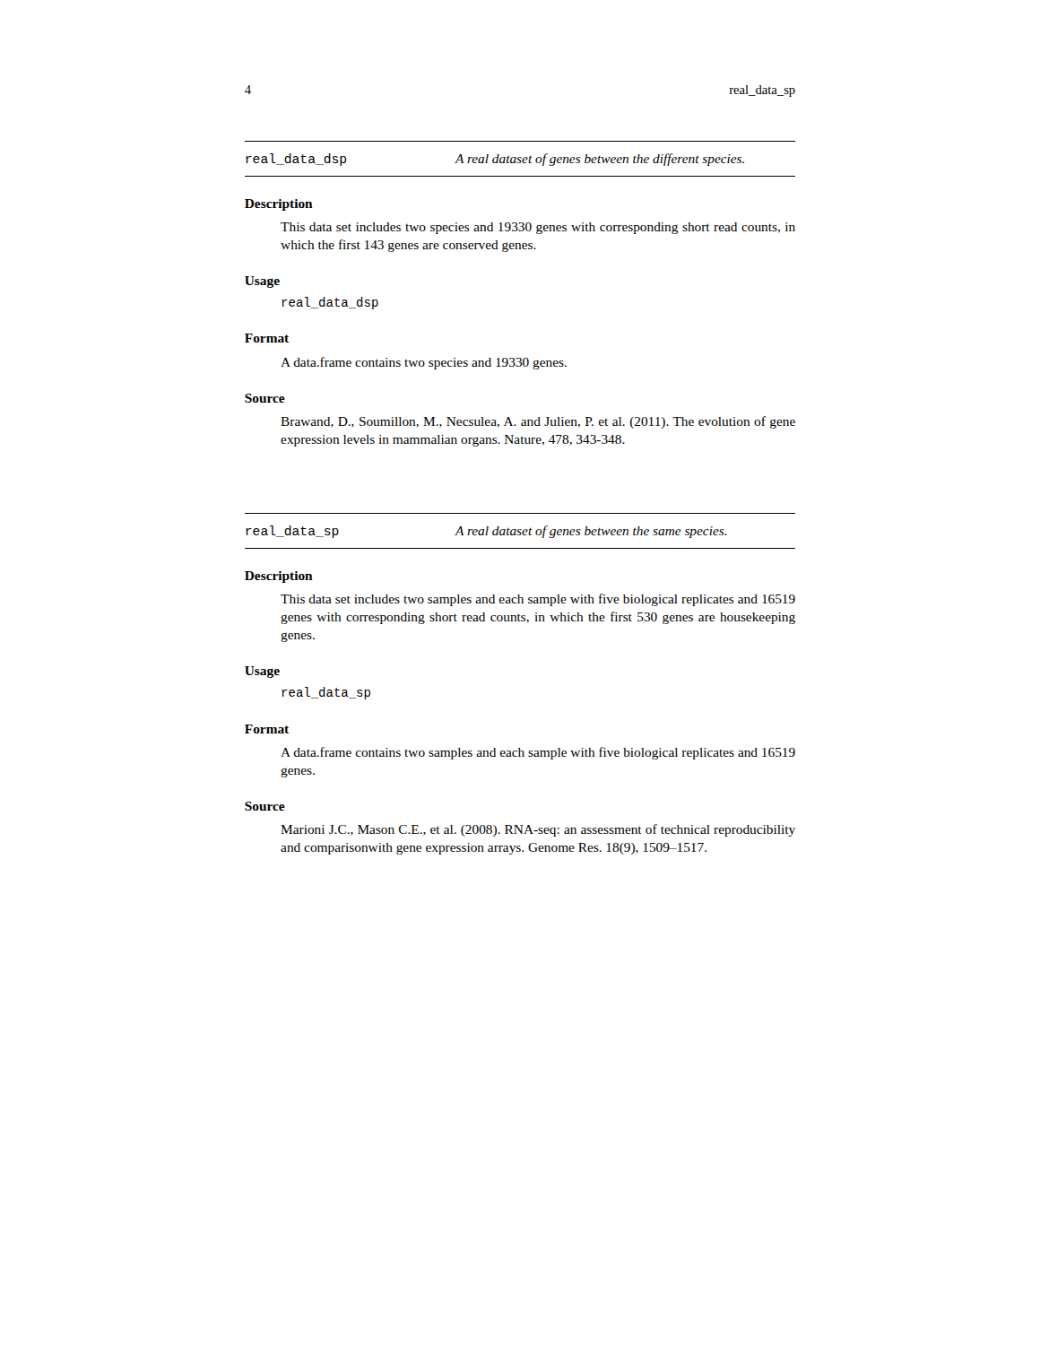4 real_data_sp
real_data_dsp A real dataset of genes between the different species.
Description
This data set includes two species and 19330 genes with corresponding short read counts, in which the first 143 genes are conserved genes.
Usage
real_data_dsp
Format
A data.frame contains two species and 19330 genes.
Source
Brawand, D., Soumillon, M., Necsulea, A. and Julien, P. et al. (2011). The evolution of gene expression levels in mammalian organs. Nature, 478, 343-348.
real_data_sp A real dataset of genes between the same species.
Description
This data set includes two samples and each sample with five biological replicates and 16519 genes with corresponding short read counts, in which the first 530 genes are housekeeping genes.
Usage
real_data_sp
Format
A data.frame contains two samples and each sample with five biological replicates and 16519 genes.
Source
Marioni J.C., Mason C.E., et al. (2008). RNA-seq: an assessment of technical reproducibility and comparisonwith gene expression arrays. Genome Res. 18(9), 1509–1517.